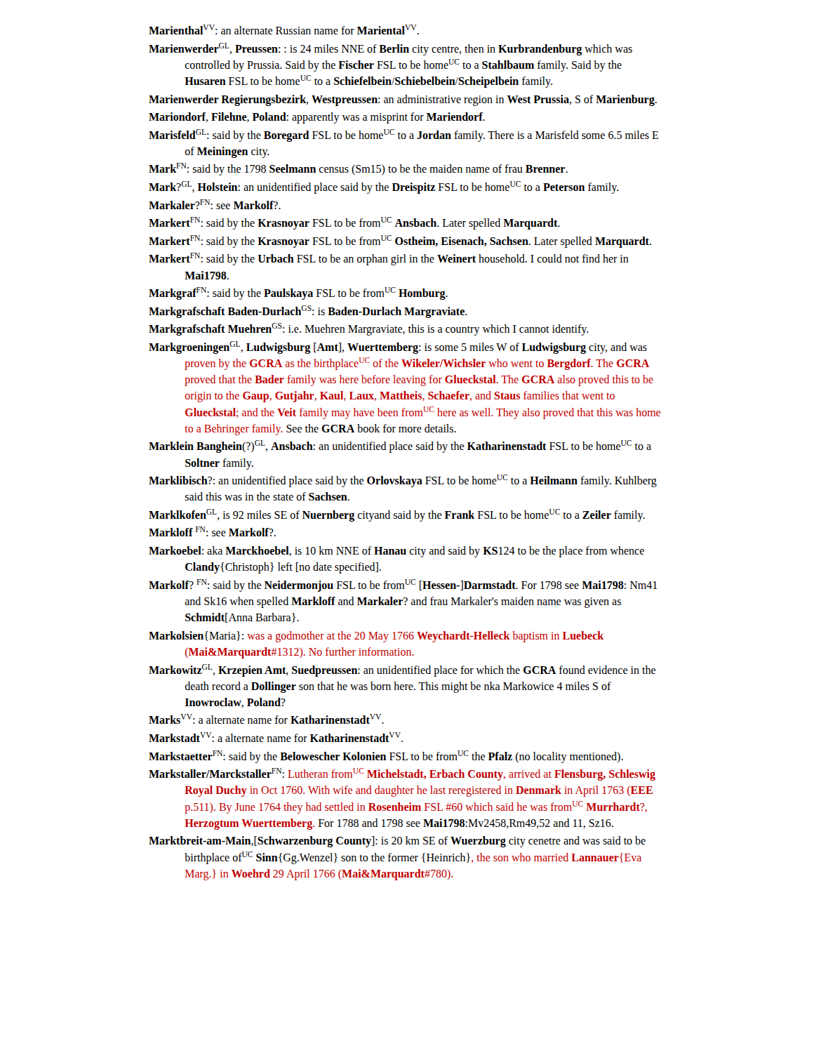MarienthalVV: an alternate Russian name for MarientalVV.
MarienwerderGL, Preussen: : is 24 miles NNE of Berlin city centre, then in Kurbrandenburg which was controlled by Prussia. Said by the Fischer FSL to be homeUC to a Stahlbaum family. Said by the Husaren FSL to be homeUC to a Schiefelbein/Schiebelbein/Scheipelbein family.
Marienwerder Regierungsbezirk, Westpreussen: an administrative region in West Prussia, S of Marienburg.
Mariondorf, Filehne, Poland: apparently was a misprint for Mariendorf.
MarisfeldGL: said by the Boregard FSL to be homeUC to a Jordan family. There is a Marisfeld some 6.5 miles E of Meiningen city.
MarkFN: said by the 1798 Seelmann census (Sm15) to be the maiden name of frau Brenner.
Mark?GL, Holstein: an unidentified place said by the Dreispitz FSL to be homeUC to a Peterson family.
Markaler?FN: see Markolf?.
MarkertFN: said by the Krasnoyar FSL to be fromUC Ansbach. Later spelled Marquardt.
MarkertFN: said by the Krasnoyar FSL to be fromUC Ostheim, Eisenach, Sachsen. Later spelled Marquardt.
MarkertFN: said by the Urbach FSL to be an orphan girl in the Weinert household. I could not find her in Mai1798.
MarkgrafFN: said by the Paulskaya FSL to be fromUC Homburg.
Markgrafschaft Baden-DurlachGS: is Baden-Durlach Margraviate.
Markgrafschaft MuehrenGS: i.e. Muehren Margraviate, this is a country which I cannot identify.
MarkgroeningenGL, Ludwigsburg [Amt], Wuerttemberg: is some 5 miles W of Ludwigsburg city, and was proven by the GCRA as the birthplaceUC of the Wikeler/Wichsler who went to Bergdorf. The GCRA proved that the Bader family was here before leaving for Glueckstal. The GCRA also proved this to be origin to the Gaup, Gutjahr, Kaul, Laux, Mattheis, Schaefer, and Staus families that went to Glueckstal; and the Veit family may have been fromUC here as well. They also proved that this was home to a Behringer family. See the GCRA book for more details.
Marklein Banghein(?)GL, Ansbach: an unidentified place said by the Katharinenstadt FSL to be homeUC to a Soltner family.
Marklibisch?: an unidentified place said by the Orlovskaya FSL to be homeUC to a Heilmann family. Kuhlberg said this was in the state of Sachsen.
MarklkofenGL, is 92 miles SE of Nuernberg cityand said by the Frank FSL to be homeUC to a Zeiler family.
Markloff FN: see Markolf?.
Markoebel: aka Marckhoebel, is 10 km NNE of Hanau city and said by KS124 to be the place from whence Clandy{Christoph} left [no date specified].
Markolf? FN: said by the Neidermonjou FSL to be fromUC [Hessen-]Darmstadt. For 1798 see Mai1798: Nm41 and Sk16 when spelled Markloff and Markaler? and frau Markaler's maiden name was given as Schmidt[Anna Barbara}.
Markolsien{Maria}: was a godmother at the 20 May 1766 Weychardt-Helleck baptism in Luebeck (Mai&Marquardt#1312). No further information.
MarkowitzGL, Krzepien Amt, Suedpreussen: an unidentified place for which the GCRA found evidence in the death record a Dollinger son that he was born here. This might be nka Markowice 4 miles S of Inowroclaw, Poland?
MarksVV: a alternate name for KatharinenstadtVV.
MarkstadtVV: a alternate name for KatharinenstadtVV.
MarkstaetterFN: said by the Belowescher Kolonien FSL to be fromUC the Pfalz (no locality mentioned).
Markstaller/MarckstallerFN: Lutheran fromUC Michelstadt, Erbach County, arrived at Flensburg, Schleswig Royal Duchy in Oct 1760. With wife and daughter he last reregistered in Denmark in April 1763 (EEE p.511). By June 1764 they had settled in Rosenheim FSL #60 which said he was fromUC Murrhardt?, Herzogtum Wuerttemberg. For 1788 and 1798 see Mai1798:Mv2458,Rm49,52 and 11, Sz16.
Marktbreit-am-Main,[Schwarzenburg County]: is 20 km SE of Wuerzburg city cenetre and was said to be birthplace ofUC Sinn{Gg.Wenzel} son to the former {Heinrich}, the son who married Lannauer{Eva Marg.} in Woehrd 29 April 1766 (Mai&Marquardt#780).